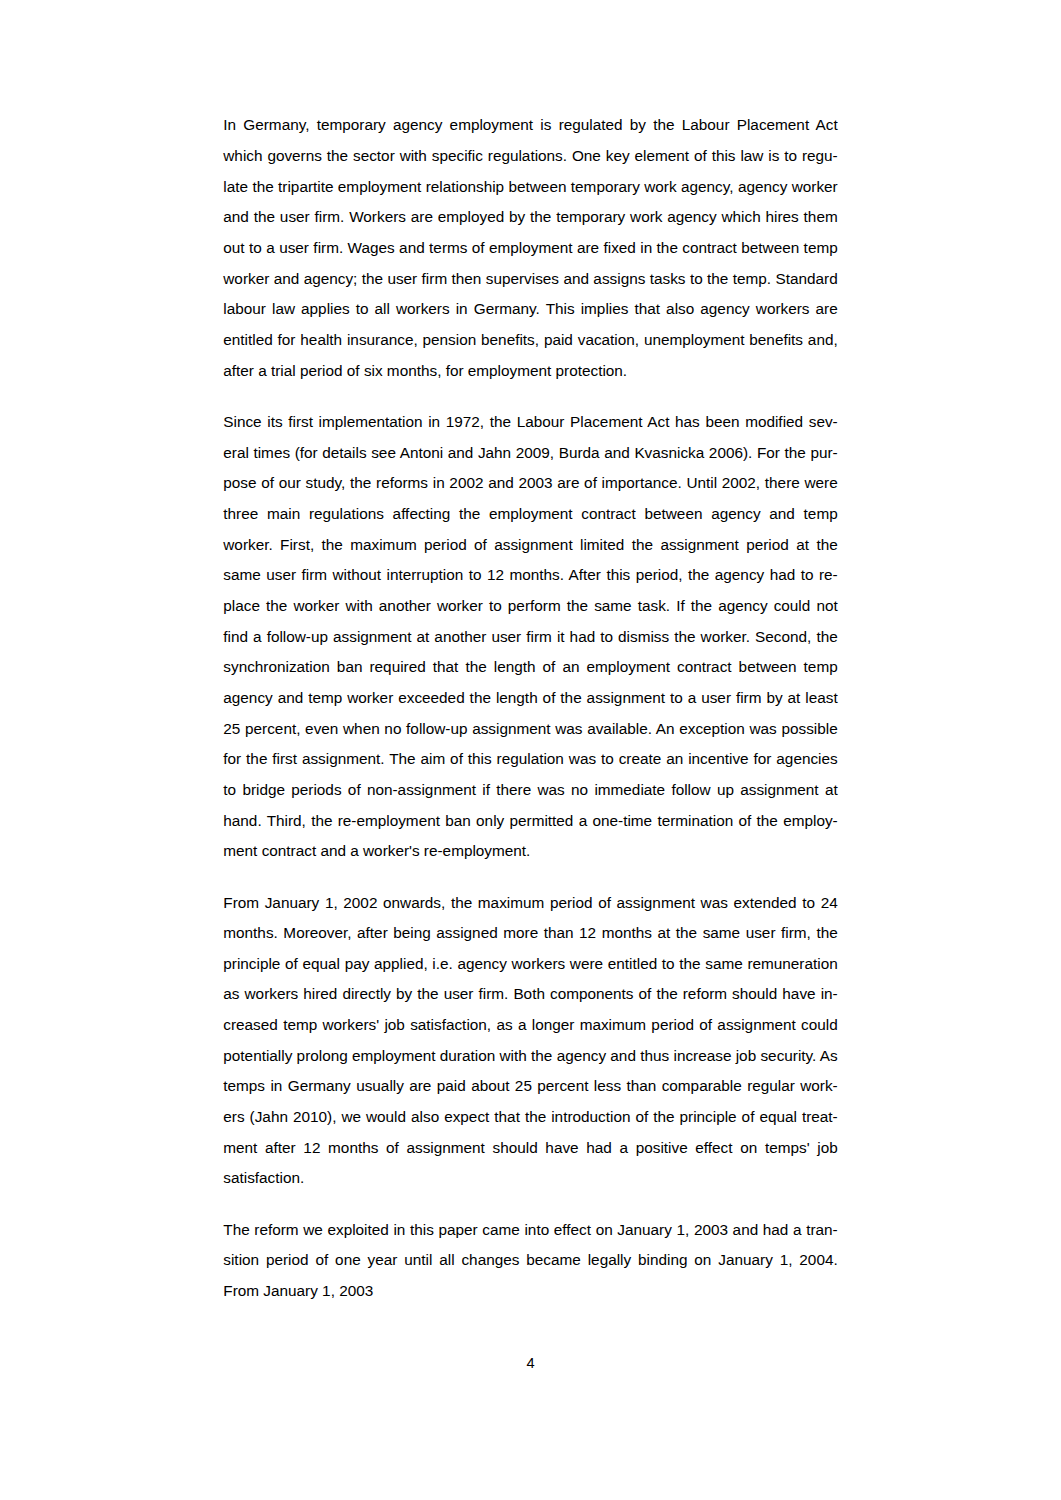In Germany, temporary agency employment is regulated by the Labour Placement Act which governs the sector with specific regulations. One key element of this law is to regulate the tripartite employment relationship between temporary work agency, agency worker and the user firm. Workers are employed by the temporary work agency which hires them out to a user firm. Wages and terms of employment are fixed in the contract between temp worker and agency; the user firm then supervises and assigns tasks to the temp. Standard labour law applies to all workers in Germany. This implies that also agency workers are entitled for health insurance, pension benefits, paid vacation, unemployment benefits and, after a trial period of six months, for employment protection.
Since its first implementation in 1972, the Labour Placement Act has been modified several times (for details see Antoni and Jahn 2009, Burda and Kvasnicka 2006). For the purpose of our study, the reforms in 2002 and 2003 are of importance. Until 2002, there were three main regulations affecting the employment contract between agency and temp worker. First, the maximum period of assignment limited the assignment period at the same user firm without interruption to 12 months. After this period, the agency had to replace the worker with another worker to perform the same task. If the agency could not find a follow-up assignment at another user firm it had to dismiss the worker. Second, the synchronization ban required that the length of an employment contract between temp agency and temp worker exceeded the length of the assignment to a user firm by at least 25 percent, even when no follow-up assignment was available. An exception was possible for the first assignment. The aim of this regulation was to create an incentive for agencies to bridge periods of non-assignment if there was no immediate follow up assignment at hand. Third, the re-employment ban only permitted a one-time termination of the employment contract and a worker's re-employment.
From January 1, 2002 onwards, the maximum period of assignment was extended to 24 months. Moreover, after being assigned more than 12 months at the same user firm, the principle of equal pay applied, i.e. agency workers were entitled to the same remuneration as workers hired directly by the user firm. Both components of the reform should have increased temp workers' job satisfaction, as a longer maximum period of assignment could potentially prolong employment duration with the agency and thus increase job security. As temps in Germany usually are paid about 25 percent less than comparable regular workers (Jahn 2010), we would also expect that the introduction of the principle of equal treatment after 12 months of assignment should have had a positive effect on temps' job satisfaction.
The reform we exploited in this paper came into effect on January 1, 2003 and had a transition period of one year until all changes became legally binding on January 1, 2004. From January 1, 2003
4